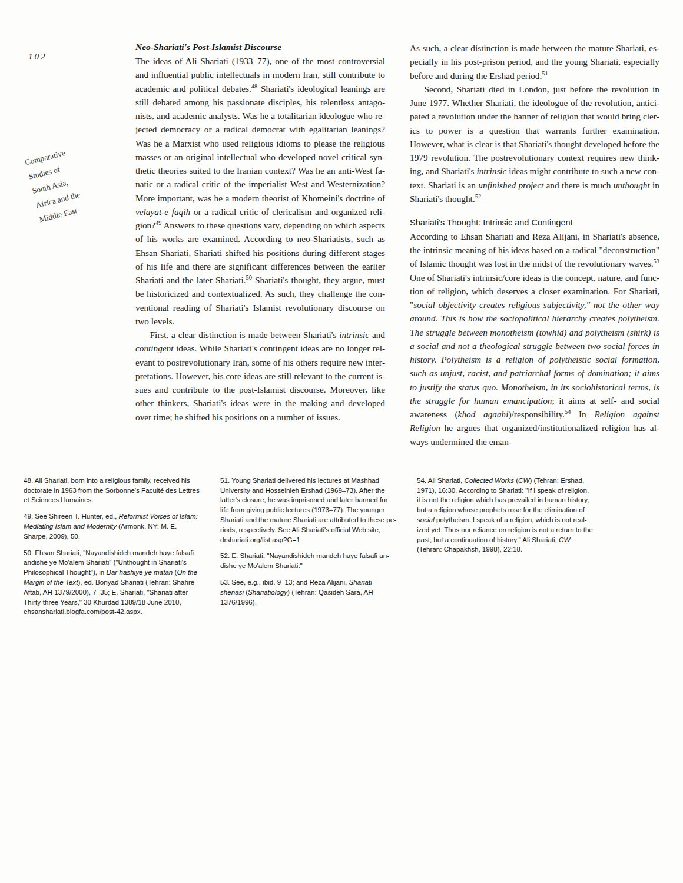102
Comparative Studies of South Asia, Africa and the Middle East
Neo-Shariati's Post-Islamist Discourse
The ideas of Ali Shariati (1933–77), one of the most controversial and influential public intellectuals in modern Iran, still contribute to academic and political debates.48 Shariati's ideological leanings are still debated among his passionate disciples, his relentless antagonists, and academic analysts. Was he a totalitarian ideologue who rejected democracy or a radical democrat with egalitarian leanings? Was he a Marxist who used religious idioms to please the religious masses or an original intellectual who developed novel critical synthetic theories suited to the Iranian context? Was he an anti-West fanatic or a radical critic of the imperialist West and Westernization? More important, was he a modern theorist of Khomeini's doctrine of velayat-e faqih or a radical critic of clericalism and organized religion?49 Answers to these questions vary, depending on which aspects of his works are examined. According to neo-Shariatists, such as Ehsan Shariati, Shariati shifted his positions during different stages of his life and there are significant differences between the earlier Shariati and the later Shariati.50 Shariati's thought, they argue, must be historicized and contextualized. As such, they challenge the conventional reading of Shariati's Islamist revolutionary discourse on two levels.
First, a clear distinction is made between Shariati's intrinsic and contingent ideas. While Shariati's contingent ideas are no longer relevant to postrevolutionary Iran, some of his others require new interpretations. However, his core ideas are still relevant to the current issues and contribute to the post-Islamist discourse. Moreover, like other thinkers, Shariati's ideas were in the making and developed over time; he shifted his positions on a number of issues.
As such, a clear distinction is made between the mature Shariati, especially in his post-prison period, and the young Shariati, especially before and during the Ershad period.51
Second, Shariati died in London, just before the revolution in June 1977. Whether Shariati, the ideologue of the revolution, anticipated a revolution under the banner of religion that would bring clerics to power is a question that warrants further examination. However, what is clear is that Shariati's thought developed before the 1979 revolution. The postrevolutionary context requires new thinking, and Shariati's intrinsic ideas might contribute to such a new context. Shariati is an unfinished project and there is much unthought in Shariati's thought.52
Shariati's Thought: Intrinsic and Contingent
According to Ehsan Shariati and Reza Alijani, in Shariati's absence, the intrinsic meaning of his ideas based on a radical "deconstruction" of Islamic thought was lost in the midst of the revolutionary waves.53 One of Shariati's intrinsic/core ideas is the concept, nature, and function of religion, which deserves a closer examination. For Shariati, "social objectivity creates religious subjectivity," not the other way around. This is how the sociopolitical hierarchy creates polytheism. The struggle between monotheism (towhid) and polytheism (shirk) is a social and not a theological struggle between two social forces in history. Polytheism is a religion of polytheistic social formation, such as unjust, racist, and patriarchal forms of domination; it aims to justify the status quo. Monotheism, in its sociohistorical terms, is the struggle for human emancipation; it aims at self- and social awareness (khod agaahi)/responsibility.54 In Religion against Religion he argues that organized/institutionalized religion has always undermined the eman-
48. Ali Shariati, born into a religious family, received his doctorate in 1963 from the Sorbonne's Faculté des Lettres et Sciences Humaines.
49. See Shireen T. Hunter, ed., Reformist Voices of Islam: Mediating Islam and Modernity (Armonk, NY: M. E. Sharpe, 2009), 50.
50. Ehsan Shariati, "Nayandishideh mandeh haye falsafi andishe ye Mo'alem Shariati" ("Unthought in Shariati's Philosophical Thought"), in Dar hashiye ye matan (On the Margin of the Text), ed. Bonyad Shariati (Tehran: Shahre Aftab, AH 1379/2000), 7–35; E. Shariati, "Shariati after Thirty-three Years," 30 Khurdad 1389/18 June 2010, ehsanshariati.blogfa.com/post-42.aspx.
51. Young Shariati delivered his lectures at Mashhad University and Hosseinieh Ershad (1969–73). After the latter's closure, he was imprisoned and later banned for life from giving public lectures (1973–77). The younger Shariati and the mature Shariati are attributed to these periods, respectively. See Ali Shariati's official Web site, drshariati.org/list.asp?G=1.
52. E. Shariati, "Nayandishideh mandeh haye falsafi andishe ye Mo'alem Shariati."
53. See, e.g., ibid. 9–13; and Reza Alijani, Shariati shenasi (Shariatiology) (Tehran: Qasideh Sara, AH 1376/1996).
54. Ali Shariati, Collected Works (CW) (Tehran: Ershad, 1971), 16:30. According to Shariati: "If I speak of religion, it is not the religion which has prevailed in human history, but a religion whose prophets rose for the elimination of social polytheism. I speak of a religion, which is not realized yet. Thus our reliance on religion is not a return to the past, but a continuation of history." Ali Shariati, CW (Tehran: Chapakhsh, 1998), 22:18.